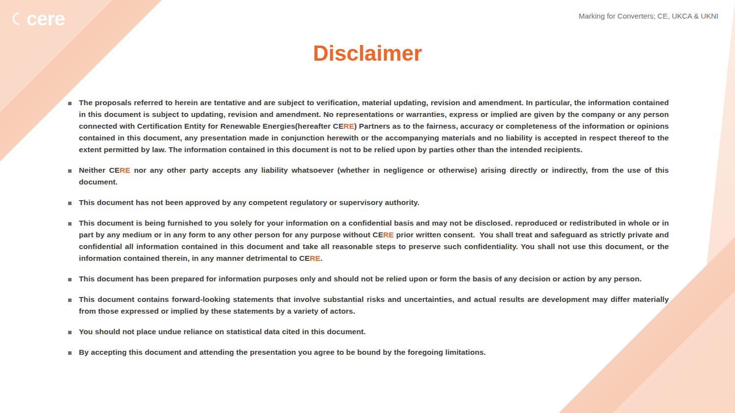cere
Marking for Converters; CE, UKCA & UKNI
Disclaimer
The proposals referred to herein are tentative and are subject to verification, material updating, revision and amendment. In particular, the information contained in this document is subject to updating, revision and amendment. No representations or warranties, express or implied are given by the company or any person connected with Certification Entity for Renewable Energies(hereafter CERE) Partners as to the fairness, accuracy or completeness of the information or opinions contained in this document, any presentation made in conjunction herewith or the accompanying materials and no liability is accepted in respect thereof to the extent permitted by law. The information contained in this document is not to be relied upon by parties other than the intended recipients.
Neither CERE nor any other party accepts any liability whatsoever (whether in negligence or otherwise) arising directly or indirectly, from the use of this document.
This document has not been approved by any competent regulatory or supervisory authority.
This document is being furnished to you solely for your information on a confidential basis and may not be disclosed. reproduced or redistributed in whole or in part by any medium or in any form to any other person for any purpose without CERE prior written consent. You shall treat and safeguard as strictly private and confidential all information contained in this document and take all reasonable steps to preserve such confidentiality. You shall not use this document, or the information contained therein, in any manner detrimental to CERE.
This document has been prepared for information purposes only and should not be relied upon or form the basis of any decision or action by any person.
This document contains forward-looking statements that involve substantial risks and uncertainties, and actual results are development may differ materially from those expressed or implied by these statements by a variety of actors.
You should not place undue reliance on statistical data cited in this document.
By accepting this document and attending the presentation you agree to be bound by the foregoing limitations.